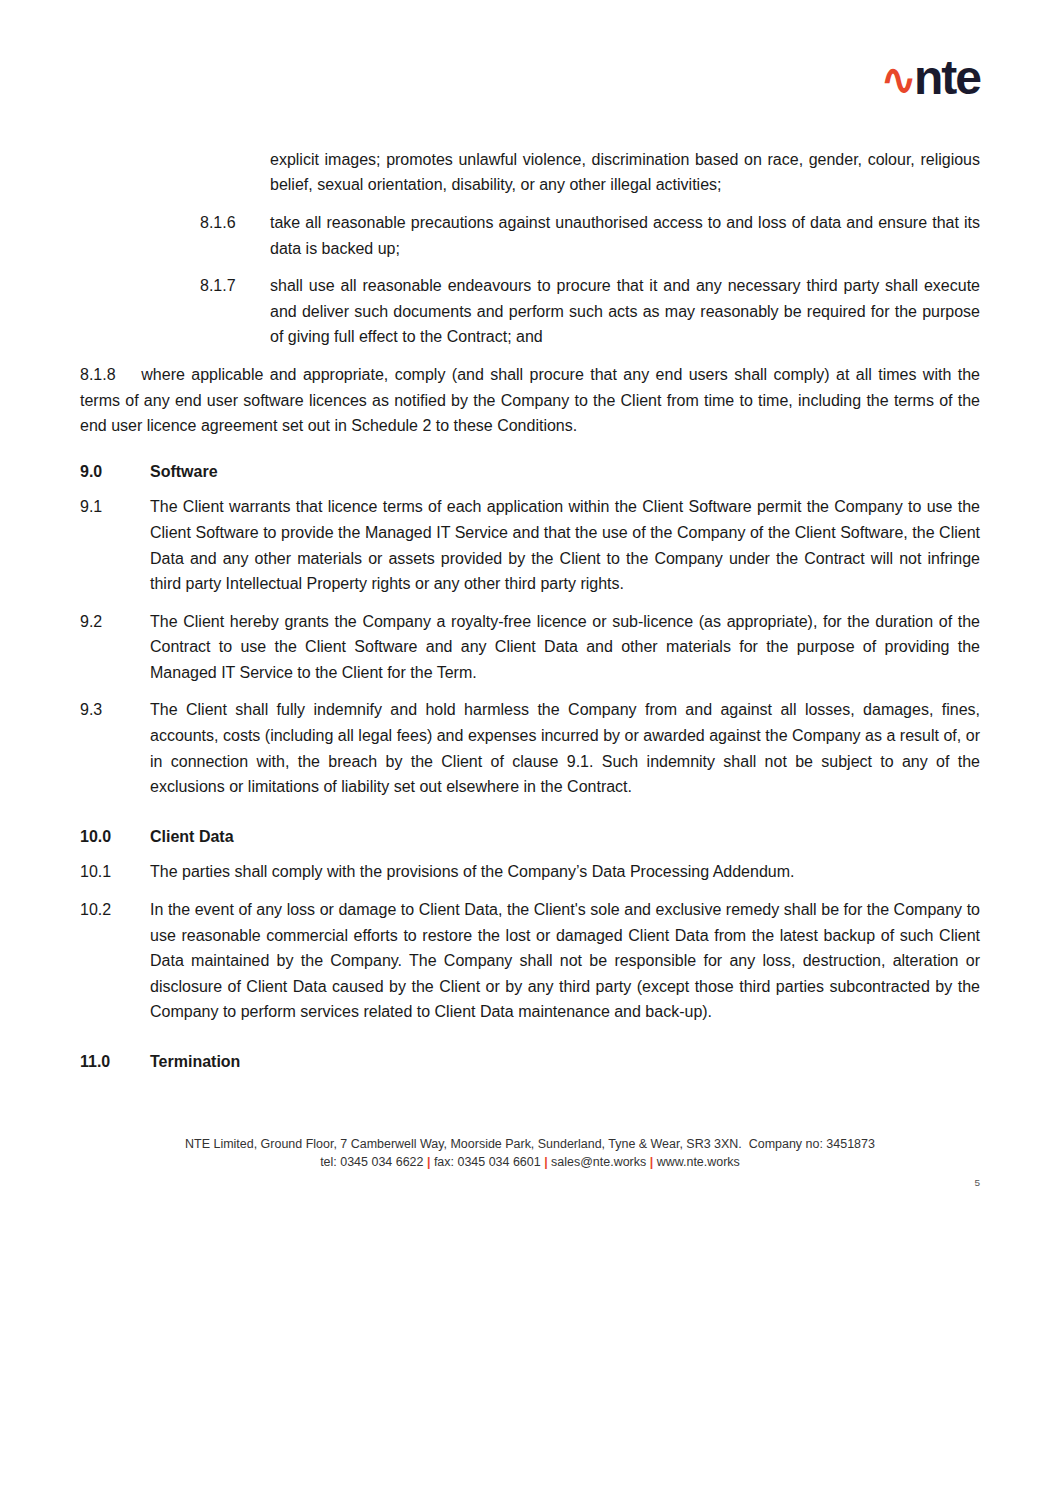∿nte
explicit images; promotes unlawful violence, discrimination based on race, gender, colour, religious belief, sexual orientation, disability, or any other illegal activities;
8.1.6 take all reasonable precautions against unauthorised access to and loss of data and ensure that its data is backed up;
8.1.7 shall use all reasonable endeavours to procure that it and any necessary third party shall execute and deliver such documents and perform such acts as may reasonably be required for the purpose of giving full effect to the Contract; and
8.1.8 where applicable and appropriate, comply (and shall procure that any end users shall comply) at all times with the terms of any end user software licences as notified by the Company to the Client from time to time, including the terms of the end user licence agreement set out in Schedule 2 to these Conditions.
9.0 Software
9.1 The Client warrants that licence terms of each application within the Client Software permit the Company to use the Client Software to provide the Managed IT Service and that the use of the Company of the Client Software, the Client Data and any other materials or assets provided by the Client to the Company under the Contract will not infringe third party Intellectual Property rights or any other third party rights.
9.2 The Client hereby grants the Company a royalty-free licence or sub-licence (as appropriate), for the duration of the Contract to use the Client Software and any Client Data and other materials for the purpose of providing the Managed IT Service to the Client for the Term.
9.3 The Client shall fully indemnify and hold harmless the Company from and against all losses, damages, fines, accounts, costs (including all legal fees) and expenses incurred by or awarded against the Company as a result of, or in connection with, the breach by the Client of clause 9.1. Such indemnity shall not be subject to any of the exclusions or limitations of liability set out elsewhere in the Contract.
10.0 Client Data
10.1 The parties shall comply with the provisions of the Company’s Data Processing Addendum.
10.2 In the event of any loss or damage to Client Data, the Client's sole and exclusive remedy shall be for the Company to use reasonable commercial efforts to restore the lost or damaged Client Data from the latest backup of such Client Data maintained by the Company. The Company shall not be responsible for any loss, destruction, alteration or disclosure of Client Data caused by the Client or by any third party (except those third parties subcontracted by the Company to perform services related to Client Data maintenance and back-up).
11.0 Termination
NTE Limited, Ground Floor, 7 Camberwell Way, Moorside Park, Sunderland, Tyne & Wear, SR3 3XN. Company no: 3451873
tel: 0345 034 6622 | fax: 0345 034 6601 | sales@nte.works | www.nte.works
5